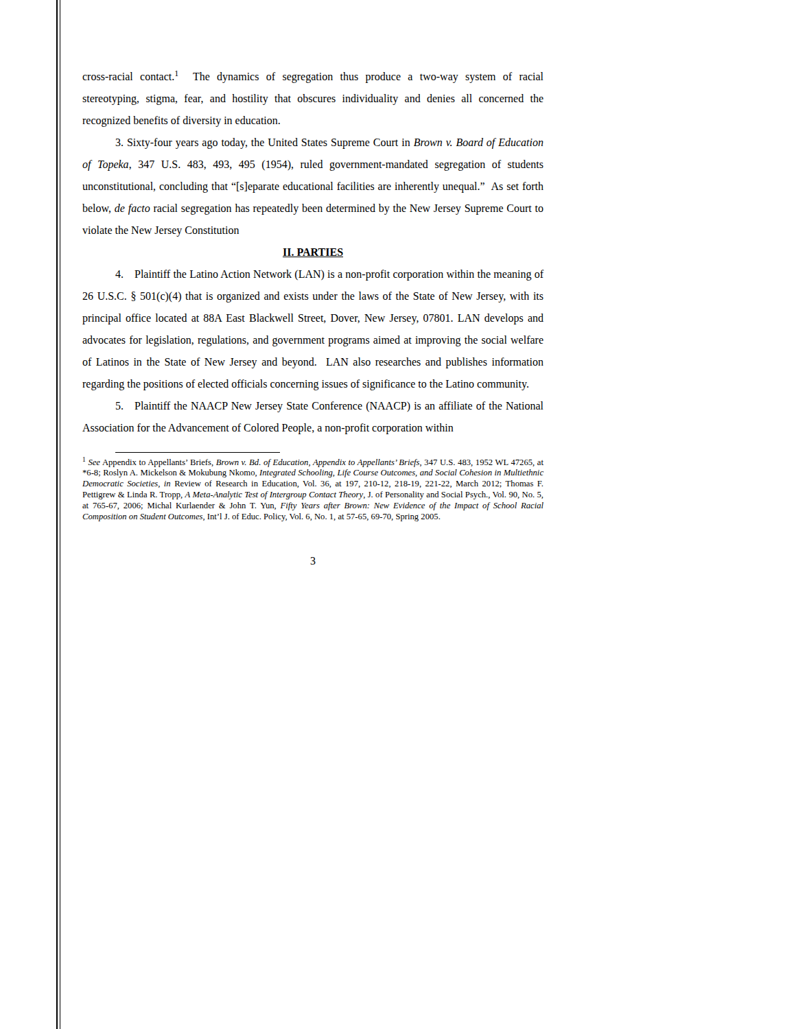cross-racial contact.1 The dynamics of segregation thus produce a two-way system of racial stereotyping, stigma, fear, and hostility that obscures individuality and denies all concerned the recognized benefits of diversity in education.
3. Sixty-four years ago today, the United States Supreme Court in Brown v. Board of Education of Topeka, 347 U.S. 483, 493, 495 (1954), ruled government-mandated segregation of students unconstitutional, concluding that “[s]eparate educational facilities are inherently unequal.” As set forth below, de facto racial segregation has repeatedly been determined by the New Jersey Supreme Court to violate the New Jersey Constitution
II. PARTIES
4. Plaintiff the Latino Action Network (LAN) is a non-profit corporation within the meaning of 26 U.S.C. § 501(c)(4) that is organized and exists under the laws of the State of New Jersey, with its principal office located at 88A East Blackwell Street, Dover, New Jersey, 07801. LAN develops and advocates for legislation, regulations, and government programs aimed at improving the social welfare of Latinos in the State of New Jersey and beyond. LAN also researches and publishes information regarding the positions of elected officials concerning issues of significance to the Latino community.
5. Plaintiff the NAACP New Jersey State Conference (NAACP) is an affiliate of the National Association for the Advancement of Colored People, a non-profit corporation within
1 See Appendix to Appellants’ Briefs, Brown v. Bd. of Education, Appendix to Appellants’ Briefs, 347 U.S. 483, 1952 WL 47265, at *6-8; Roslyn A. Mickelson & Mokubung Nkomo, Integrated Schooling, Life Course Outcomes, and Social Cohesion in Multiethnic Democratic Societies, in Review of Research in Education, Vol. 36, at 197, 210-12, 218-19, 221-22, March 2012; Thomas F. Pettigrew & Linda R. Tropp, A Meta-Analytic Test of Intergroup Contact Theory, J. of Personality and Social Psych., Vol. 90, No. 5, at 765-67, 2006; Michal Kurlaender & John T. Yun, Fifty Years after Brown: New Evidence of the Impact of School Racial Composition on Student Outcomes, Int’l J. of Educ. Policy, Vol. 6, No. 1, at 57-65, 69-70, Spring 2005.
3